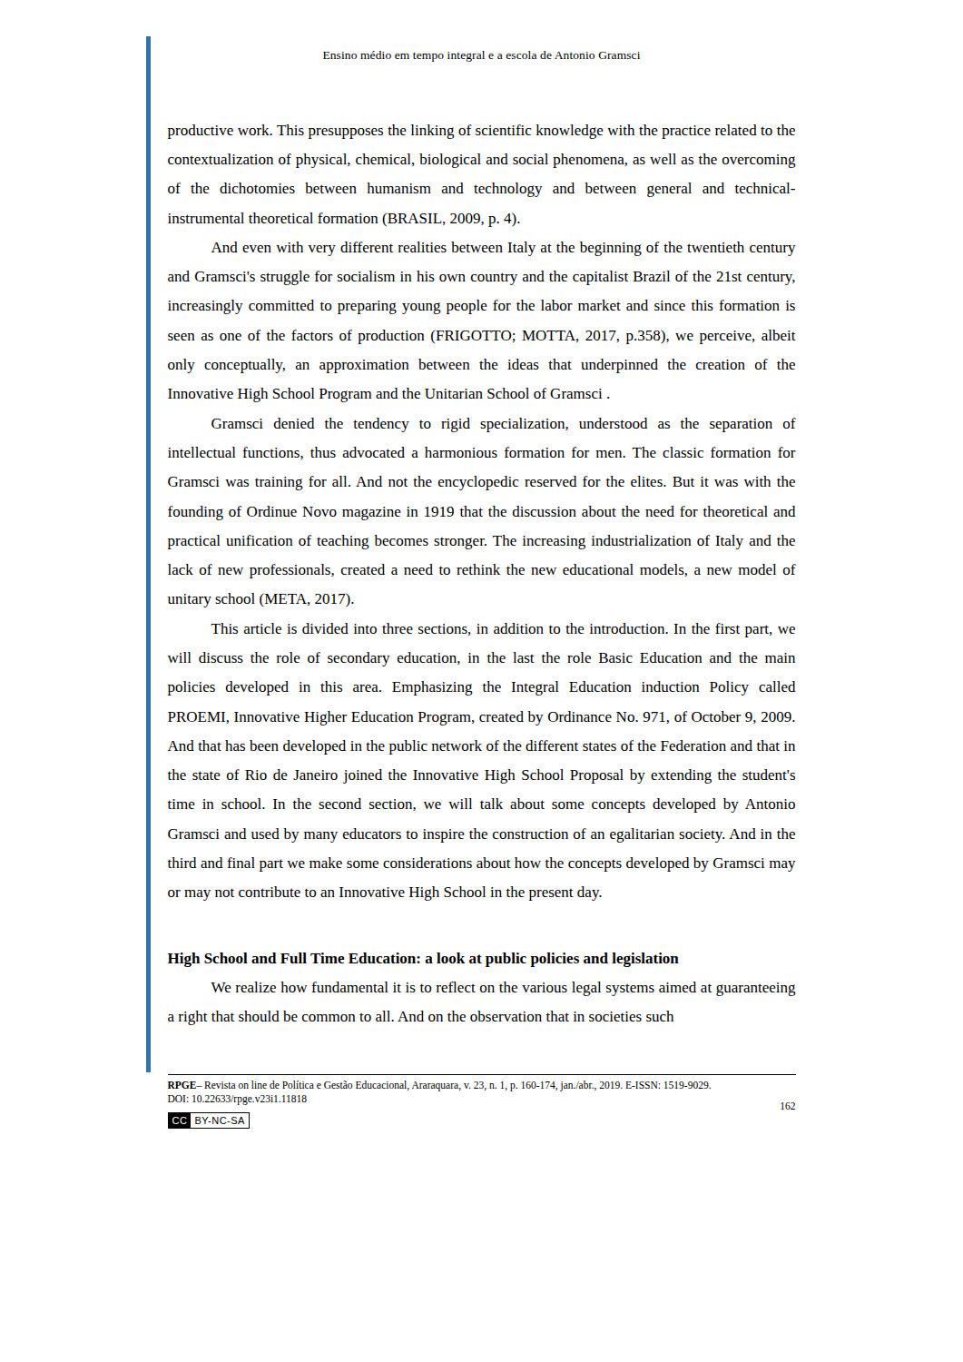Ensino médio em tempo integral e a escola de Antonio Gramsci
productive work. This presupposes the linking of scientific knowledge with the practice related to the contextualization of physical, chemical, biological and social phenomena, as well as the overcoming of the dichotomies between humanism and technology and between general and technical-instrumental theoretical formation (BRASIL, 2009, p. 4).
And even with very different realities between Italy at the beginning of the twentieth century and Gramsci's struggle for socialism in his own country and the capitalist Brazil of the 21st century, increasingly committed to preparing young people for the labor market and since this formation is seen as one of the factors of production (FRIGOTTO; MOTTA, 2017, p.358), we perceive, albeit only conceptually, an approximation between the ideas that underpinned the creation of the Innovative High School Program and the Unitarian School of Gramsci .
Gramsci denied the tendency to rigid specialization, understood as the separation of intellectual functions, thus advocated a harmonious formation for men. The classic formation for Gramsci was training for all. And not the encyclopedic reserved for the elites. But it was with the founding of Ordinue Novo magazine in 1919 that the discussion about the need for theoretical and practical unification of teaching becomes stronger. The increasing industrialization of Italy and the lack of new professionals, created a need to rethink the new educational models, a new model of unitary school (META, 2017).
This article is divided into three sections, in addition to the introduction. In the first part, we will discuss the role of secondary education, in the last the role Basic Education and the main policies developed in this area. Emphasizing the Integral Education induction Policy called PROEMI, Innovative Higher Education Program, created by Ordinance No. 971, of October 9, 2009. And that has been developed in the public network of the different states of the Federation and that in the state of Rio de Janeiro joined the Innovative High School Proposal by extending the student's time in school. In the second section, we will talk about some concepts developed by Antonio Gramsci and used by many educators to inspire the construction of an egalitarian society. And in the third and final part we make some considerations about how the concepts developed by Gramsci may or may not contribute to an Innovative High School in the present day.
High School and Full Time Education: a look at public policies and legislation
We realize how fundamental it is to reflect on the various legal systems aimed at guaranteeing a right that should be common to all. And on the observation that in societies such
RPGE– Revista on line de Política e Gestão Educacional, Araraquara, v. 23, n. 1, p. 160-174, jan./abr., 2019. E-ISSN: 1519-9029. DOI: 10.22633/rpge.v23i1.11818 162
CC BY-NC-SA